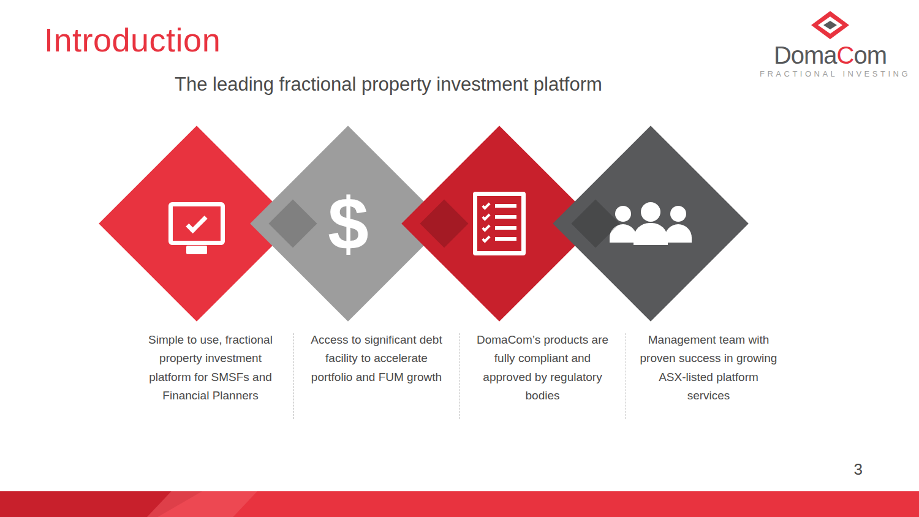Introduction
The leading fractional property investment platform
DomaCom
FRACTIONAL INVESTING
$
Simple to use, fractional property investment platform for SMSFs and Financial Planners
Access to significant debt facility to accelerate portfolio and FUM growth
DomaCom’s products are fully compliant and approved by regulatory bodies
Management team with proven success in growing ASX-listed platform services
3